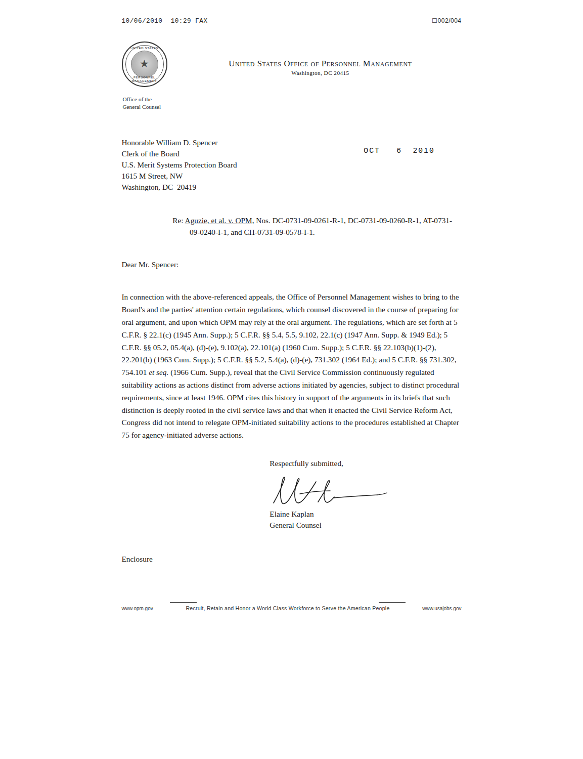10/06/2010 10:29 FAX
☐002/004
UNITED STATES
★
PERSONNEL MANAGEMENT
United States Office of Personnel Management
Washington, DC 20415
Office of the
General Counsel
OCT 6 2010
Honorable William D. Spencer
Clerk of the Board
U.S. Merit Systems Protection Board
1615 M Street, NW
Washington, DC 20419
Re: Aguzie, et al. v. OPM, Nos. DC-0731-09-0261-R-1, DC-0731-09-0260-R-1, AT-0731-09-0240-I-1, and CH-0731-09-0578-I-1.
Dear Mr. Spencer:
In connection with the above-referenced appeals, the Office of Personnel Management wishes to bring to the Board's and the parties' attention certain regulations, which counsel discovered in the course of preparing for oral argument, and upon which OPM may rely at the oral argument. The regulations, which are set forth at 5 C.F.R. § 22.1(c) (1945 Ann. Supp.); 5 C.F.R. §§ 5.4, 5.5, 9.102, 22.1(c) (1947 Ann. Supp. & 1949 Ed.); 5 C.F.R. §§ 05.2, 05.4(a), (d)-(e), 9.102(a), 22.101(a) (1960 Cum. Supp.); 5 C.F.R. §§ 22.103(b)(1)-(2), 22.201(b) (1963 Cum. Supp.); 5 C.F.R. §§ 5.2, 5.4(a), (d)-(e), 731.302 (1964 Ed.); and 5 C.F.R. §§ 731.302, 754.101 et seq. (1966 Cum. Supp.), reveal that the Civil Service Commission continuously regulated suitability actions as actions distinct from adverse actions initiated by agencies, subject to distinct procedural requirements, since at least 1946. OPM cites this history in support of the arguments in its briefs that such distinction is deeply rooted in the civil service laws and that when it enacted the Civil Service Reform Act, Congress did not intend to relegate OPM-initiated suitability actions to the procedures established at Chapter 75 for agency-initiated adverse actions.
Respectfully submitted,
Elaine Kaplan
General Counsel
Enclosure
www.opm.gov
Recruit, Retain and Honor a World Class Workforce to Serve the American People
www.usajobs.gov